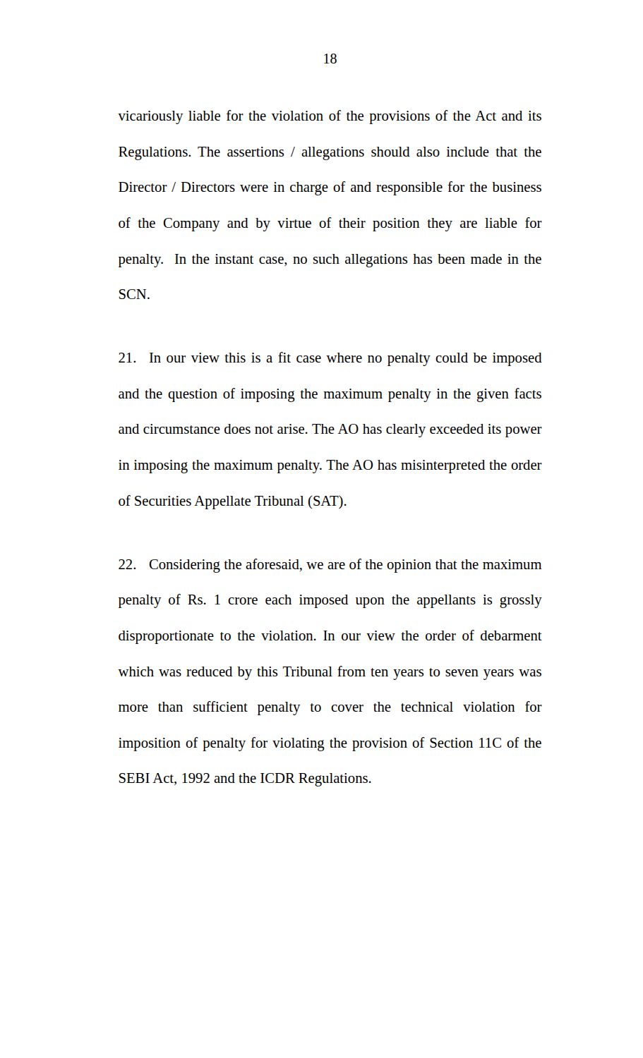18
vicariously liable for the violation of the provisions of the Act and its Regulations. The assertions / allegations should also include that the Director / Directors were in charge of and responsible for the business of the Company and by virtue of their position they are liable for penalty. In the instant case, no such allegations has been made in the SCN.
21. In our view this is a fit case where no penalty could be imposed and the question of imposing the maximum penalty in the given facts and circumstance does not arise. The AO has clearly exceeded its power in imposing the maximum penalty. The AO has misinterpreted the order of Securities Appellate Tribunal (SAT).
22. Considering the aforesaid, we are of the opinion that the maximum penalty of Rs. 1 crore each imposed upon the appellants is grossly disproportionate to the violation. In our view the order of debarment which was reduced by this Tribunal from ten years to seven years was more than sufficient penalty to cover the technical violation for imposition of penalty for violating the provision of Section 11C of the SEBI Act, 1992 and the ICDR Regulations.